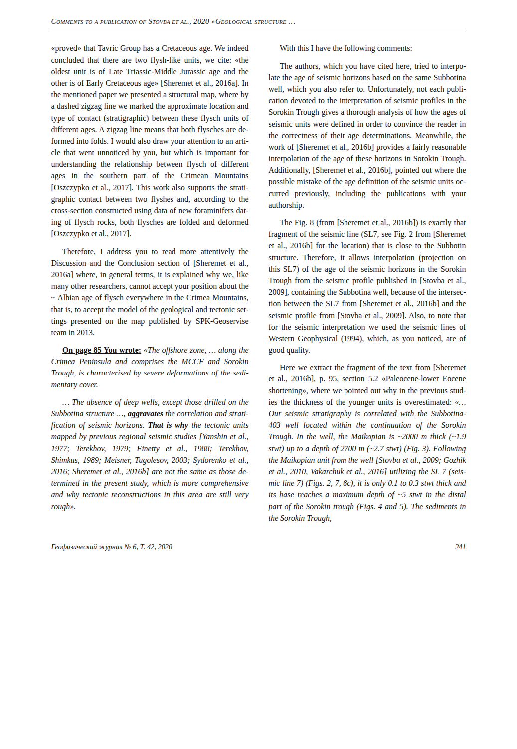Comments to a publication of Stovba et al., 2020 «Geological structure …
«proved» that Tavric Group has a Cretaceous age. We indeed concluded that there are two flysh-like units, we cite: «the oldest unit is of Late Triassic-Middle Jurassic age and the other is of Early Cretaceous age» [Sheremet et al., 2016a]. In the mentioned paper we presented a structural map, where by a dashed zigzag line we marked the approximate location and type of contact (stratigraphic) between these flysch units of different ages. A zigzag line means that both flysches are deformed into folds. I would also draw your attention to an article that went unnoticed by you, but which is important for understanding the relationship between flysch of different ages in the southern part of the Crimean Mountains [Oszczypko et al., 2017]. This work also supports the stratigraphic contact between two flyshes and, according to the cross-section constructed using data of new foraminifers dating of flysch rocks, both flysches are folded and deformed [Oszczypko et al., 2017].
Therefore, I address you to read more attentively the Discussion and the Conclusion section of [Sheremet et al., 2016a] where, in general terms, it is explained why we, like many other researchers, cannot accept your position about the ~ Albian age of flysch everywhere in the Crimea Mountains, that is, to accept the model of the geological and tectonic settings presented on the map published by SPK-Geoservise team in 2013.
On page 85 You wrote: «The offshore zone, … along the Crimea Peninsula and comprises the MCCF and Sorokin Trough, is characterised by severe deformations of the sedimentary cover.
… The absence of deep wells, except those drilled on the Subbotina structure …, aggravates the correlation and stratification of seismic horizons. That is why the tectonic units mapped by previous regional seismic studies [Yanshin et al., 1977; Terekhov, 1979; Finetty et al., 1988; Terekhov, Shimkus, 1989; Meisner, Tugolesov, 2003; Sydorenko et al., 2016; Sheremet et al., 2016b] are not the same as those determined in the present study, which is more comprehensive and why tectonic reconstructions in this area are still very rough».
With this I have the following comments:
The authors, which you have cited here, tried to interpolate the age of seismic horizons based on the same Subbotina well, which you also refer to. Unfortunately, not each publication devoted to the interpretation of seismic profiles in the Sorokin Trough gives a thorough analysis of how the ages of seismic units were defined in order to convince the reader in the correctness of their age determinations. Meanwhile, the work of [Sheremet et al., 2016b] provides a fairly reasonable interpolation of the age of these horizons in Sorokin Trough. Additionally, [Sheremet et al., 2016b], pointed out where the possible mistake of the age definition of the seismic units occurred previously, including the publications with your authorship.
The Fig. 8 (from [Sheremet et al., 2016b]) is exactly that fragment of the seismic line (SL7, see Fig. 2 from [Sheremet et al., 2016b] for the location) that is close to the Subbotin structure. Therefore, it allows interpolation (projection on this SL7) of the age of the seismic horizons in the Sorokin Trough from the seismic profile published in [Stovba et al., 2009], containing the Subbotina well, because of the intersection between the SL7 from [Sheremet et al., 2016b] and the seismic profile from [Stovba et al., 2009]. Also, to note that for the seismic interpretation we used the seismic lines of Western Geophysical (1994), which, as you noticed, are of good quality.
Here we extract the fragment of the text from [Sheremet et al., 2016b], p. 95, section 5.2 «Paleocene-lower Eocene shortening», where we pointed out why in the previous studies the thickness of the younger units is overestimated: «… Our seismic stratigraphy is correlated with the Subbotina-403 well located within the continuation of the Sorokin Trough. In the well, the Maikopian is ~2000 m thick (~1.9 stwt) up to a depth of 2700 m (~2.7 stwt) (Fig. 3). Following the Maikopian unit from the well [Stovba et al., 2009; Gozhik et al., 2010, Vakarchuk et al., 2016] utilizing the SL 7 (seismic line 7) (Figs. 2, 7, 8c), it is only 0.1 to 0.3 stwt thick and its base reaches a maximum depth of ~5 stwt in the distal part of the Sorokin trough (Figs. 4 and 5). The sediments in the Sorokin Trough,
Геофизический журнал № 6, Т. 42, 2020 241